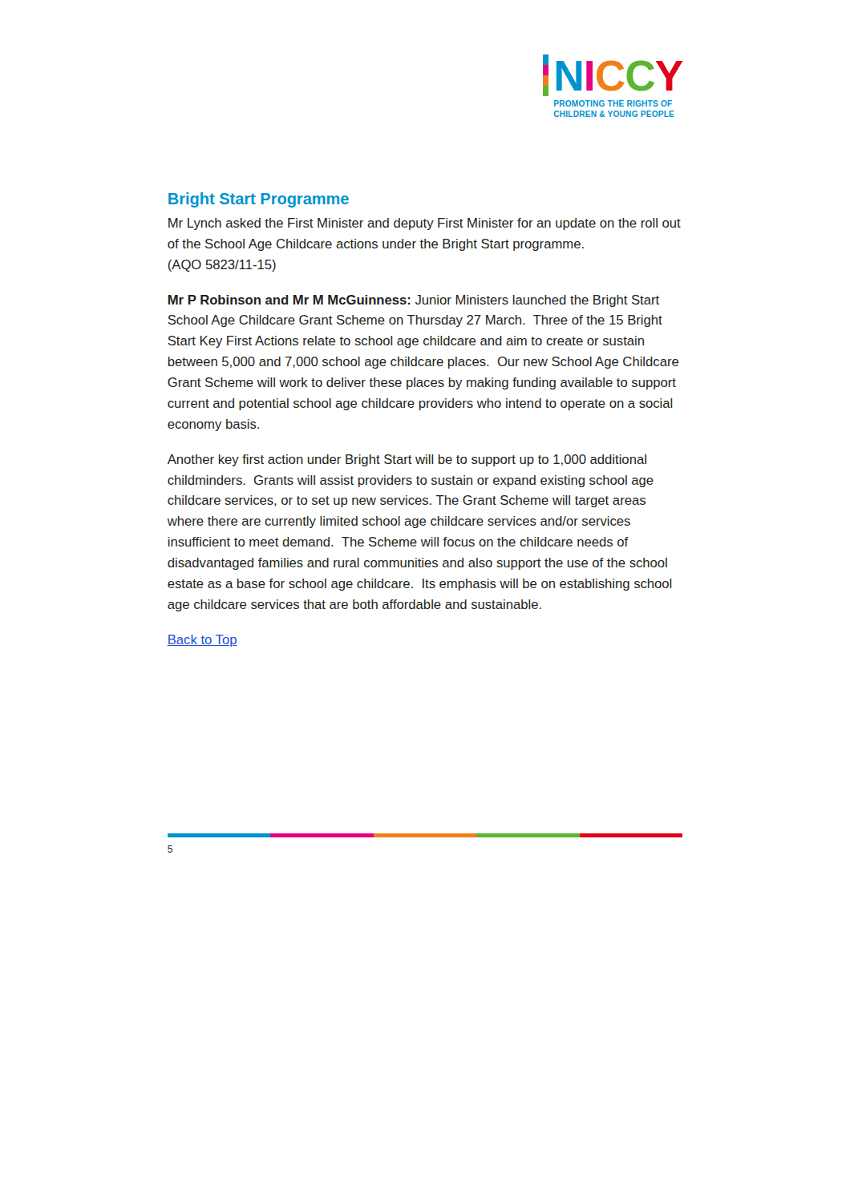NICCY
Promoting the rights of
children & young people
Bright Start Programme
Mr Lynch asked the First Minister and deputy First Minister for an update on the roll out of the School Age Childcare actions under the Bright Start programme.
(AQO 5823/11-15)
Mr P Robinson and Mr M McGuinness: Junior Ministers launched the Bright Start School Age Childcare Grant Scheme on Thursday 27 March. Three of the 15 Bright Start Key First Actions relate to school age childcare and aim to create or sustain between 5,000 and 7,000 school age childcare places. Our new School Age Childcare Grant Scheme will work to deliver these places by making funding available to support current and potential school age childcare providers who intend to operate on a social economy basis.
Another key first action under Bright Start will be to support up to 1,000 additional childminders. Grants will assist providers to sustain or expand existing school age childcare services, or to set up new services. The Grant Scheme will target areas where there are currently limited school age childcare services and/or services insufficient to meet demand. The Scheme will focus on the childcare needs of disadvantaged families and rural communities and also support the use of the school estate as a base for school age childcare. Its emphasis will be on establishing school age childcare services that are both affordable and sustainable.
Back to Top
5